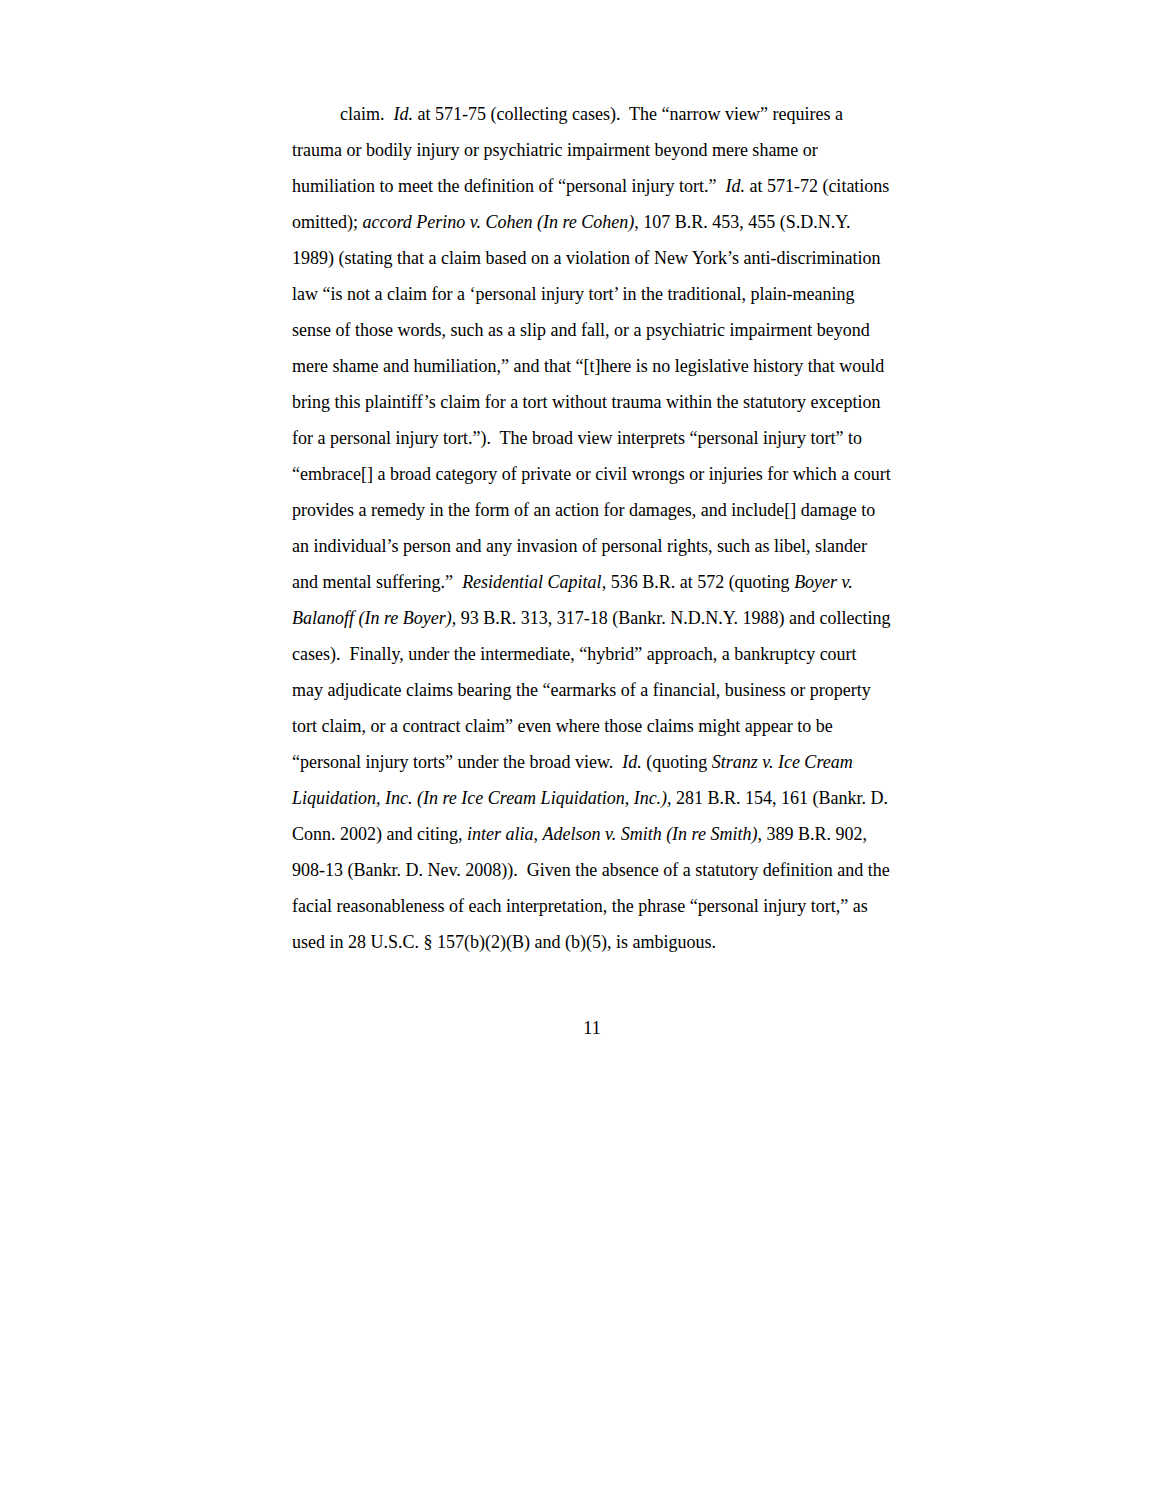claim. Id. at 571-75 (collecting cases). The “narrow view” requires a trauma or bodily injury or psychiatric impairment beyond mere shame or humiliation to meet the definition of “personal injury tort.” Id. at 571-72 (citations omitted); accord Perino v. Cohen (In re Cohen), 107 B.R. 453, 455 (S.D.N.Y. 1989) (stating that a claim based on a violation of New York’s anti-discrimination law “is not a claim for a ‘personal injury tort’ in the traditional, plain-meaning sense of those words, such as a slip and fall, or a psychiatric impairment beyond mere shame and humiliation,” and that “[t]here is no legislative history that would bring this plaintiff’s claim for a tort without trauma within the statutory exception for a personal injury tort.”). The broad view interprets “personal injury tort” to “embrace[] a broad category of private or civil wrongs or injuries for which a court provides a remedy in the form of an action for damages, and include[] damage to an individual’s person and any invasion of personal rights, such as libel, slander and mental suffering.” Residential Capital, 536 B.R. at 572 (quoting Boyer v. Balanoff (In re Boyer), 93 B.R. 313, 317-18 (Bankr. N.D.N.Y. 1988) and collecting cases). Finally, under the intermediate, “hybrid” approach, a bankruptcy court may adjudicate claims bearing the “earmarks of a financial, business or property tort claim, or a contract claim” even where those claims might appear to be “personal injury torts” under the broad view. Id. (quoting Stranz v. Ice Cream Liquidation, Inc. (In re Ice Cream Liquidation, Inc.), 281 B.R. 154, 161 (Bankr. D. Conn. 2002) and citing, inter alia, Adelson v. Smith (In re Smith), 389 B.R. 902, 908-13 (Bankr. D. Nev. 2008)). Given the absence of a statutory definition and the facial reasonableness of each interpretation, the phrase “personal injury tort,” as used in 28 U.S.C. § 157(b)(2)(B) and (b)(5), is ambiguous.
11